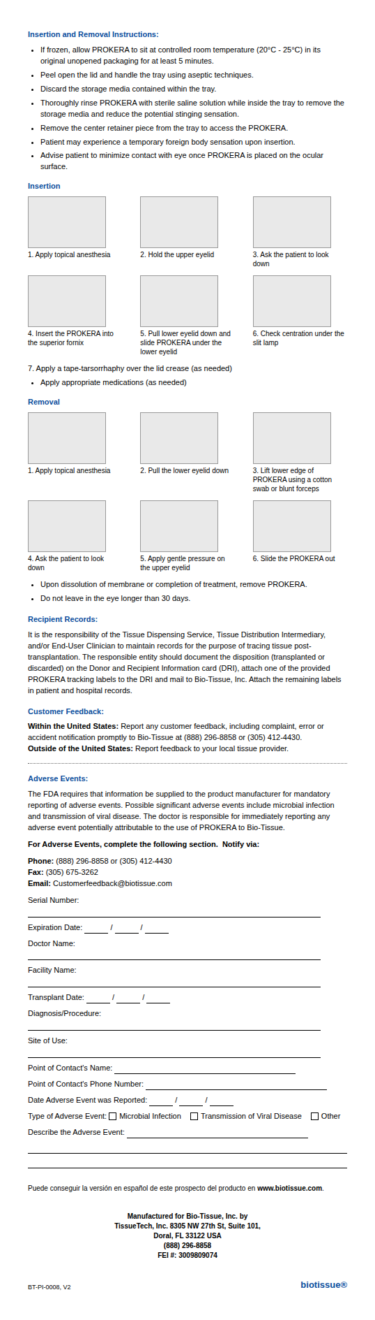Insertion and Removal Instructions:
If frozen, allow PROKERA to sit at controlled room temperature (20°C - 25°C) in its original unopened packaging for at least 5 minutes.
Peel open the lid and handle the tray using aseptic techniques.
Discard the storage media contained within the tray.
Thoroughly rinse PROKERA with sterile saline solution while inside the tray to remove the storage media and reduce the potential stinging sensation.
Remove the center retainer piece from the tray to access the PROKERA.
Patient may experience a temporary foreign body sensation upon insertion.
Advise patient to minimize contact with eye once PROKERA is placed on the ocular surface.
Insertion
1. Apply topical anesthesia
2. Hold the upper eyelid
3. Ask the patient to look down
4. Insert the PROKERA into the superior fornix
5. Pull lower eyelid down and slide PROKERA under the lower eyelid
6. Check centration under the slit lamp
7. Apply a tape-tarsorrhaphy over the lid crease (as needed)
Apply appropriate medications (as needed)
Removal
1. Apply topical anesthesia
2. Pull the lower eyelid down
3. Lift lower edge of PROKERA using a cotton swab or blunt forceps
4. Ask the patient to look down
5. Apply gentle pressure on the upper eyelid
6. Slide the PROKERA out
Upon dissolution of membrane or completion of treatment, remove PROKERA.
Do not leave in the eye longer than 30 days.
Recipient Records:
It is the responsibility of the Tissue Dispensing Service, Tissue Distribution Intermediary, and/or End-User Clinician to maintain records for the purpose of tracing tissue post-transplantation. The responsible entity should document the disposition (transplanted or discarded) on the Donor and Recipient Information card (DRI), attach one of the provided PROKERA tracking labels to the DRI and mail to Bio-Tissue, Inc. Attach the remaining labels in patient and hospital records.
Customer Feedback:
Within the United States: Report any customer feedback, including complaint, error or accident notification promptly to Bio-Tissue at (888) 296-8858 or (305) 412-4430.
Outside of the United States: Report feedback to your local tissue provider.
Adverse Events:
The FDA requires that information be supplied to the product manufacturer for mandatory reporting of adverse events. Possible significant adverse events include microbial infection and transmission of viral disease. The doctor is responsible for immediately reporting any adverse event potentially attributable to the use of PROKERA to Bio-Tissue.
For Adverse Events, complete the following section. Notify via:
Phone: (888) 296-8858 or (305) 412-4430
Fax: (305) 675-3262
Email: Customerfeedback@biotissue.com
Serial Number:
Expiration Date: / /
Doctor Name:
Facility Name:
Transplant Date: / /
Diagnosis/Procedure:
Site of Use:
Point of Contact's Name:
Point of Contact's Phone Number:
Date Adverse Event was Reported: / /
Type of Adverse Event: Microbial Infection Transmission of Viral Disease Other
Describe the Adverse Event:
Puede conseguir la versión en español de este prospecto del producto en www.biotissue.com.
Manufactured for Bio-Tissue, Inc. by
TissueTech, Inc. 8305 NW 27th St, Suite 101,
Doral, FL 33122 USA
(888) 296-8858
FEI #: 3009809074
BT-PI-0008, V2
biotissue®